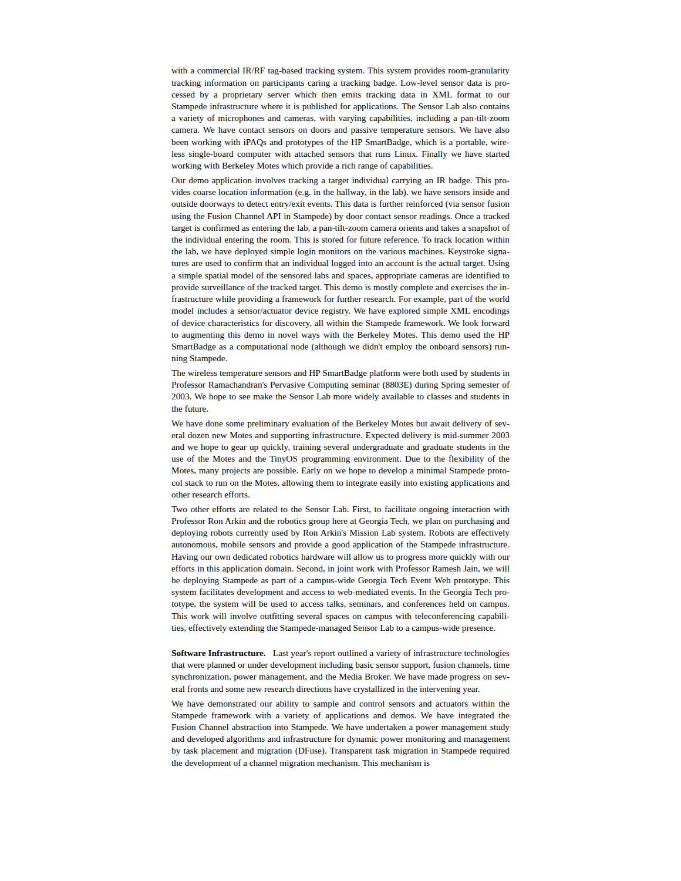with a commercial IR/RF tag-based tracking system. This system provides room-granularity tracking information on participants caring a tracking badge. Low-level sensor data is processed by a proprietary server which then emits tracking data in XML format to our Stampede infrastructure where it is published for applications. The Sensor Lab also contains a variety of microphones and cameras, with varying capabilities, including a pan-tilt-zoom camera. We have contact sensors on doors and passive temperature sensors. We have also been working with iPAQs and prototypes of the HP SmartBadge, which is a portable, wireless single-board computer with attached sensors that runs Linux. Finally we have started working with Berkeley Motes which provide a rich range of capabilities.
Our demo application involves tracking a target individual carrying an IR badge. This provides coarse location information (e.g. in the hallway, in the lab). we have sensors inside and outside doorways to detect entry/exit events. This data is further reinforced (via sensor fusion using the Fusion Channel API in Stampede) by door contact sensor readings. Once a tracked target is confirmed as entering the lab, a pan-tilt-zoom camera orients and takes a snapshot of the individual entering the room. This is stored for future reference. To track location within the lab, we have deployed simple login monitors on the various machines. Keystroke signatures are used to confirm that an individual logged into an account is the actual target. Using a simple spatial model of the sensored labs and spaces, appropriate cameras are identified to provide surveillance of the tracked target. This demo is mostly complete and exercises the infrastructure while providing a framework for further research. For example, part of the world model includes a sensor/actuator device registry. We have explored simple XML encodings of device characteristics for discovery, all within the Stampede framework. We look forward to augmenting this demo in novel ways with the Berkeley Motes. This demo used the HP SmartBadge as a computational node (although we didn't employ the onboard sensors) running Stampede.
The wireless temperature sensors and HP SmartBadge platform were both used by students in Professor Ramachandran's Pervasive Computing seminar (8803E) during Spring semester of 2003. We hope to see make the Sensor Lab more widely available to classes and students in the future.
We have done some preliminary evaluation of the Berkeley Motes but await delivery of several dozen new Motes and supporting infrastructure. Expected delivery is mid-summer 2003 and we hope to gear up quickly, training several undergraduate and graduate students in the use of the Motes and the TinyOS programming environment. Due to the flexibility of the Motes, many projects are possible. Early on we hope to develop a minimal Stampede protocol stack to run on the Motes, allowing them to integrate easily into existing applications and other research efforts.
Two other efforts are related to the Sensor Lab. First, to facilitate ongoing interaction with Professor Ron Arkin and the robotics group here at Georgia Tech, we plan on purchasing and deploying robots currently used by Ron Arkin's Mission Lab system. Robots are effectively autonomous, mobile sensors and provide a good application of the Stampede infrastructure. Having our own dedicated robotics hardware will allow us to progress more quickly with our efforts in this application domain. Second, in joint work with Professor Ramesh Jain, we will be deploying Stampede as part of a campus-wide Georgia Tech Event Web prototype. This system facilitates development and access to web-mediated events. In the Georgia Tech prototype, the system will be used to access talks, seminars, and conferences held on campus. This work will involve outfitting several spaces on campus with teleconferencing capabilities, effectively extending the Stampede-managed Sensor Lab to a campus-wide presence.
Software Infrastructure. Last year's report outlined a variety of infrastructure technologies that were planned or under development including basic sensor support, fusion channels, time synchronization, power management, and the Media Broker. We have made progress on several fronts and some new research directions have crystallized in the intervening year.
We have demonstrated our ability to sample and control sensors and actuators within the Stampede framework with a variety of applications and demos. We have integrated the Fusion Channel abstraction into Stampede. We have undertaken a power management study and developed algorithms and infrastructure for dynamic power monitoring and management by task placement and migration (DFuse). Transparent task migration in Stampede required the development of a channel migration mechanism. This mechanism is